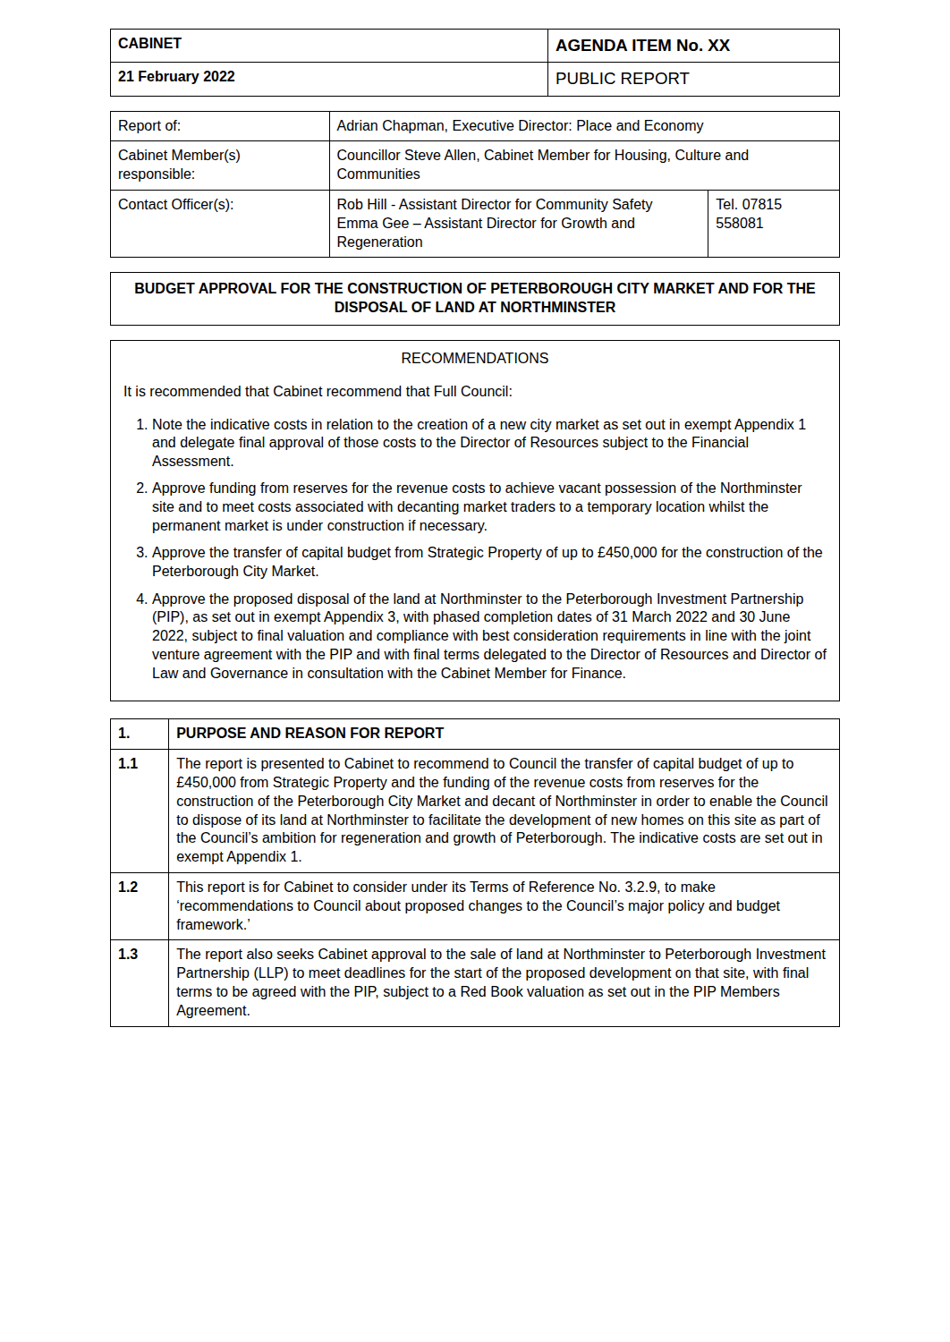| CABINET | AGENDA ITEM No. XX |
| 21 February 2022 | PUBLIC REPORT |
| Report of: | Adrian Chapman, Executive Director: Place and Economy |
| Cabinet Member(s) responsible: | Councillor Steve Allen, Cabinet Member for Housing, Culture and Communities |
| Contact Officer(s): | Rob Hill - Assistant Director for Community Safety Emma Gee – Assistant Director for Growth and Regeneration | Tel. 07815 558081 |
BUDGET APPROVAL FOR THE CONSTRUCTION OF PETERBOROUGH CITY MARKET AND FOR THE DISPOSAL OF LAND AT NORTHMINSTER
RECOMMENDATIONS
It is recommended that Cabinet recommend that Full Council:
Note the indicative costs in relation to the creation of a new city market as set out in exempt Appendix 1 and delegate final approval of those costs to the Director of Resources subject to the Financial Assessment.
Approve funding from reserves for the revenue costs to achieve vacant possession of the Northminster site and to meet costs associated with decanting market traders to a temporary location whilst the permanent market is under construction if necessary.
Approve the transfer of capital budget from Strategic Property of up to £450,000 for the construction of the Peterborough City Market.
Approve the proposed disposal of the land at Northminster to the Peterborough Investment Partnership (PIP), as set out in exempt Appendix 3, with phased completion dates of 31 March 2022 and 30 June 2022, subject to final valuation and compliance with best consideration requirements in line with the joint venture agreement with the PIP and with final terms delegated to the Director of Resources and Director of Law and Governance in consultation with the Cabinet Member for Finance.
| 1. | PURPOSE AND REASON FOR REPORT |
| 1.1 | The report is presented to Cabinet to recommend to Council the transfer of capital budget of up to £450,000 from Strategic Property and the funding of the revenue costs from reserves for the construction of the Peterborough City Market and decant of Northminster in order to enable the Council to dispose of its land at Northminster to facilitate the development of new homes on this site as part of the Council’s ambition for regeneration and growth of Peterborough. The indicative costs are set out in exempt Appendix 1. |
| 1.2 | This report is for Cabinet to consider under its Terms of Reference No. 3.2.9, to make ‘recommendations to Council about proposed changes to the Council’s major policy and budget framework.’ |
| 1.3 | The report also seeks Cabinet approval to the sale of land at Northminster to Peterborough Investment Partnership (LLP) to meet deadlines for the start of the proposed development on that site, with final terms to be agreed with the PIP, subject to a Red Book valuation as set out in the PIP Members Agreement. |